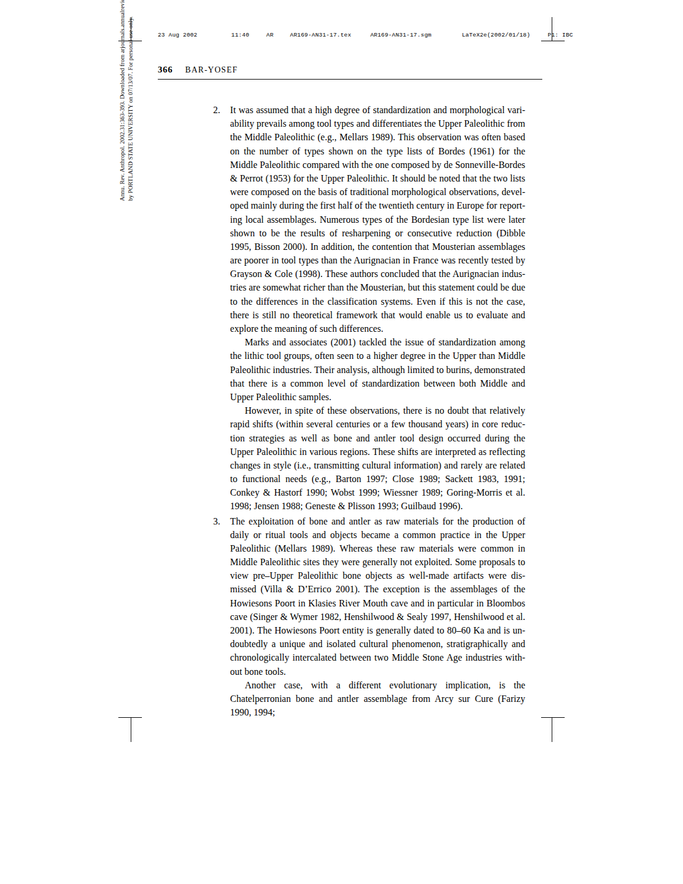23 Aug 200211:40 AR AR169-AN31-17.tex AR169-AN31-17.sgm LaTeX2e(2002/01/18) P1: IBC
366 BAR-YOSEF
Annu. Rev. Anthropol. 2002.31:363-393. Downloaded from arjournals.annualreviews.org by PORTLAND STATE UNIVERSITY on 07/13/07. For personal use only.
It was assumed that a high degree of standardization and morphological variability prevails among tool types and differentiates the Upper Paleolithic from the Middle Paleolithic (e.g., Mellars 1989). This observation was often based on the number of types shown on the type lists of Bordes (1961) for the Middle Paleolithic compared with the one composed by de Sonneville-Bordes & Perrot (1953) for the Upper Paleolithic. It should be noted that the two lists were composed on the basis of traditional morphological observations, developed mainly during the first half of the twentieth century in Europe for reporting local assemblages. Numerous types of the Bordesian type list were later shown to be the results of resharpening or consecutive reduction (Dibble 1995, Bisson 2000). In addition, the contention that Mousterian assemblages are poorer in tool types than the Aurignacian in France was recently tested by Grayson & Cole (1998). These authors concluded that the Aurignacian industries are somewhat richer than the Mousterian, but this statement could be due to the differences in the classification systems. Even if this is not the case, there is still no theoretical framework that would enable us to evaluate and explore the meaning of such differences.
Marks and associates (2001) tackled the issue of standardization among the lithic tool groups, often seen to a higher degree in the Upper than Middle Paleolithic industries. Their analysis, although limited to burins, demonstrated that there is a common level of standardization between both Middle and Upper Paleolithic samples.
However, in spite of these observations, there is no doubt that relatively rapid shifts (within several centuries or a few thousand years) in core reduction strategies as well as bone and antler tool design occurred during the Upper Paleolithic in various regions. These shifts are interpreted as reflecting changes in style (i.e., transmitting cultural information) and rarely are related to functional needs (e.g., Barton 1997; Close 1989; Sackett 1983, 1991; Conkey & Hastorf 1990; Wobst 1999; Wiessner 1989; Goring-Morris et al. 1998; Jensen 1988; Geneste & Plisson 1993; Guilbaud 1996).
The exploitation of bone and antler as raw materials for the production of daily or ritual tools and objects became a common practice in the Upper Paleolithic (Mellars 1989). Whereas these raw materials were common in Middle Paleolithic sites they were generally not exploited. Some proposals to view pre–Upper Paleolithic bone objects as well-made artifacts were dismissed (Villa & D’Errico 2001). The exception is the assemblages of the Howiesons Poort in Klasies River Mouth cave and in particular in Bloombos cave (Singer & Wymer 1982, Henshilwood & Sealy 1997, Henshilwood et al. 2001). The Howiesons Poort entity is generally dated to 80–60 Ka and is undoubtedly a unique and isolated cultural phenomenon, stratigraphically and chronologically intercalated between two Middle Stone Age industries without bone tools.
Another case, with a different evolutionary implication, is the Chatelperronian bone and antler assemblage from Arcy sur Cure (Farizy 1990, 1994;